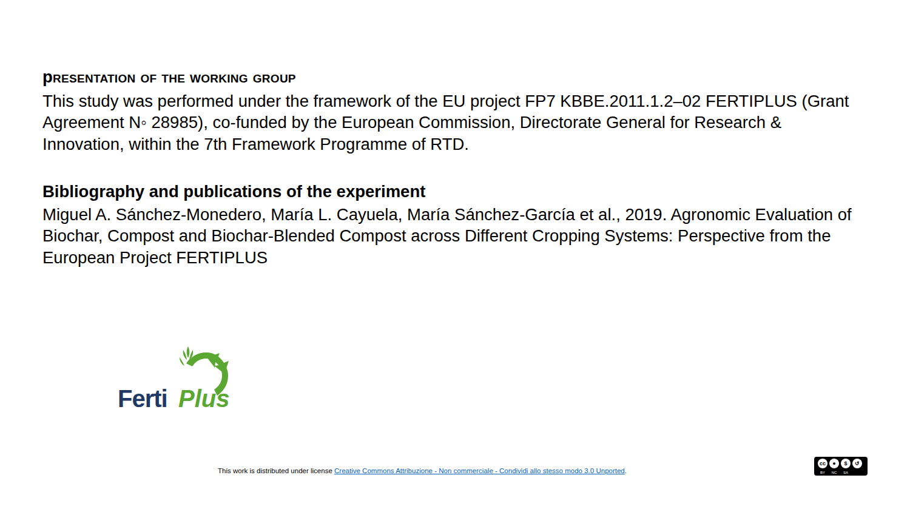Presentation of the working group
This study was performed under the framework of the EU project FP7 KBBE.2011.1.2–02 FERTIPLUS (Grant Agreement N◦ 28985), co-funded by the European Commission, Directorate General for Research & Innovation, within the 7th Framework Programme of RTD.
Bibliography and publications of the experiment
Miguel A. Sánchez-Monedero, María L. Cayuela, María Sánchez-García et al., 2019. Agronomic Evaluation of Biochar, Compost and Biochar-Blended Compost across Different Cropping Systems: Perspective from the European Project FERTIPLUS
Ferti Plus
This work is distributed under license Creative Commons Attribuzione - Non commerciale - Condividi allo stesso modo 3.0 Unported.
cc ● $ ↺ BY NC SA